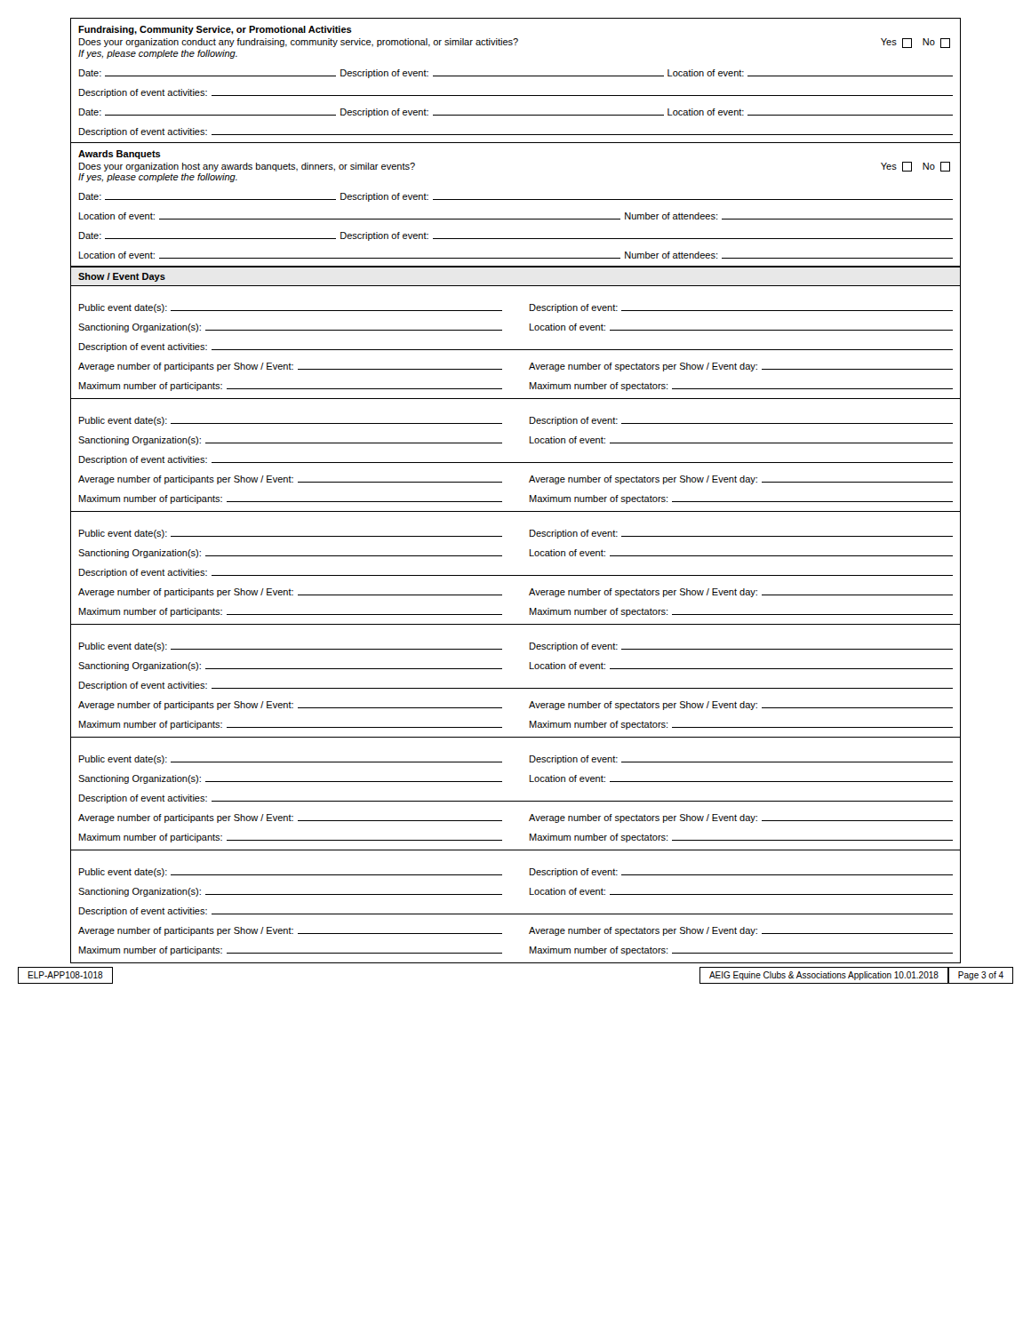Fundraising, Community Service, or Promotional Activities
Does your organization conduct any fundraising, community service, promotional, or similar activities?
Yes No
If yes, please complete the following.
Date: Description of event: Location of event:
Description of event activities:
Date: Description of event: Location of event:
Description of event activities:
Awards Banquets
Does your organization host any awards banquets, dinners, or similar events?
Yes No
If yes, please complete the following.
Date: Description of event:
Location of event: Number of attendees:
Date: Description of event:
Location of event: Number of attendees:
Show / Event Days
Public event date(s):
Sanctioning Organization(s):
Description of event:
Location of event:
Description of event activities:
Average number of participants per Show / Event:
Maximum number of participants:
Average number of spectators per Show / Event day:
Maximum number of spectators:
Public event date(s):
Sanctioning Organization(s):
Description of event:
Location of event:
Description of event activities:
Average number of participants per Show / Event:
Maximum number of participants:
Average number of spectators per Show / Event day:
Maximum number of spectators:
Public event date(s):
Sanctioning Organization(s):
Description of event:
Location of event:
Description of event activities:
Average number of participants per Show / Event:
Maximum number of participants:
Average number of spectators per Show / Event day:
Maximum number of spectators:
Public event date(s):
Sanctioning Organization(s):
Description of event:
Location of event:
Description of event activities:
Average number of participants per Show / Event:
Maximum number of participants:
Average number of spectators per Show / Event day:
Maximum number of spectators:
Public event date(s):
Sanctioning Organization(s):
Description of event:
Location of event:
Description of event activities:
Average number of participants per Show / Event:
Maximum number of participants:
Average number of spectators per Show / Event day:
Maximum number of spectators:
Public event date(s):
Sanctioning Organization(s):
Description of event:
Location of event:
Description of event activities:
Average number of participants per Show / Event:
Maximum number of participants:
Average number of spectators per Show / Event day:
Maximum number of spectators:
ELP-APP108-1018
AEIG Equine Clubs & Associations Application 10.01.2018
Page 3 of 4